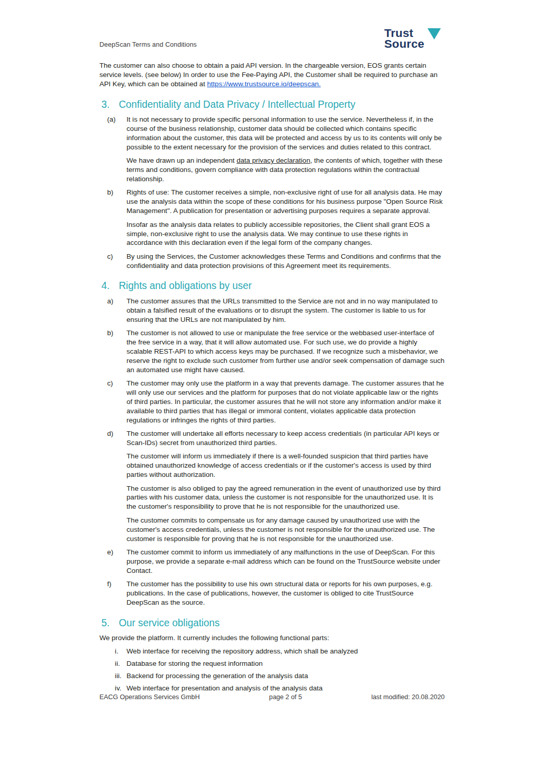DeepScan Terms and Conditions
Trust Source
The customer can also choose to obtain a paid API version. In the chargeable version, EOS grants certain service levels. (see below) In order to use the Fee-Paying API, the Customer shall be required to purchase an API Key, which can be obtained at https://www.trustsource.io/deepscan.
3. Confidentiality and Data Privacy / Intellectual Property
(a)
It is not necessary to provide specific personal information to use the service. Nevertheless if, in the course of the business relationship, customer data should be collected which contains specific information about the customer, this data will be protected and access by us to its contents will only be possible to the extent necessary for the provision of the services and duties related to this contract.
We have drawn up an independent data privacy declaration, the contents of which, together with these terms and conditions, govern compliance with data protection regulations within the contractual relationship.
b)
Rights of use: The customer receives a simple, non-exclusive right of use for all analysis data. He may use the analysis data within the scope of these conditions for his business purpose "Open Source Risk Management". A publication for presentation or advertising purposes requires a separate approval.
Insofar as the analysis data relates to publicly accessible repositories, the Client shall grant EOS a simple, non-exclusive right to use the analysis data. We may continue to use these rights in accordance with this declaration even if the legal form of the company changes.
c)
By using the Services, the Customer acknowledges these Terms and Conditions and confirms that the confidentiality and data protection provisions of this Agreement meet its requirements.
4. Rights and obligations by user
a)
The customer assures that the URLs transmitted to the Service are not and in no way manipulated to obtain a falsified result of the evaluations or to disrupt the system. The customer is liable to us for ensuring that the URLs are not manipulated by him.
b)
The customer is not allowed to use or manipulate the free service or the webbased user-interface of the free service in a way, that it will allow automated use. For such use, we do provide a highly scalable REST-API to which access keys may be purchased. If we recognize such a misbehavior, we reserve the right to exclude such customer from further use and/or seek compensation of damage such an automated use might have caused.
c)
The customer may only use the platform in a way that prevents damage. The customer assures that he will only use our services and the platform for purposes that do not violate applicable law or the rights of third parties. In particular, the customer assures that he will not store any information and/or make it available to third parties that has illegal or immoral content, violates applicable data protection regulations or infringes the rights of third parties.
d)
The customer will undertake all efforts necessary to keep access credentials (in particular API keys or Scan-IDs) secret from unauthorized third parties.
The customer will inform us immediately if there is a well-founded suspicion that third parties have obtained unauthorized knowledge of access credentials or if the customer's access is used by third parties without authorization.
The customer is also obliged to pay the agreed remuneration in the event of unauthorized use by third parties with his customer data, unless the customer is not responsible for the unauthorized use. It is the customer's responsibility to prove that he is not responsible for the unauthorized use.
The customer commits to compensate us for any damage caused by unauthorized use with the customer's access credentials, unless the customer is not responsible for the unauthorized use. The customer is responsible for proving that he is not responsible for the unauthorized use.
e)
The customer commit to inform us immediately of any malfunctions in the use of DeepScan. For this purpose, we provide a separate e-mail address which can be found on the TrustSource website under Contact.
f)
The customer has the possibility to use his own structural data or reports for his own purposes, e.g. publications. In the case of publications, however, the customer is obliged to cite TrustSource DeepScan as the source.
5. Our service obligations
We provide the platform. It currently includes the following functional parts:
i. Web interface for receiving the repository address, which shall be analyzed
ii. Database for storing the request information
iii. Backend for processing the generation of the analysis data
iv. Web interface for presentation and analysis of the analysis data
EACG Operations Services GmbH
page 2 of 5
last modified: 20.08.2020